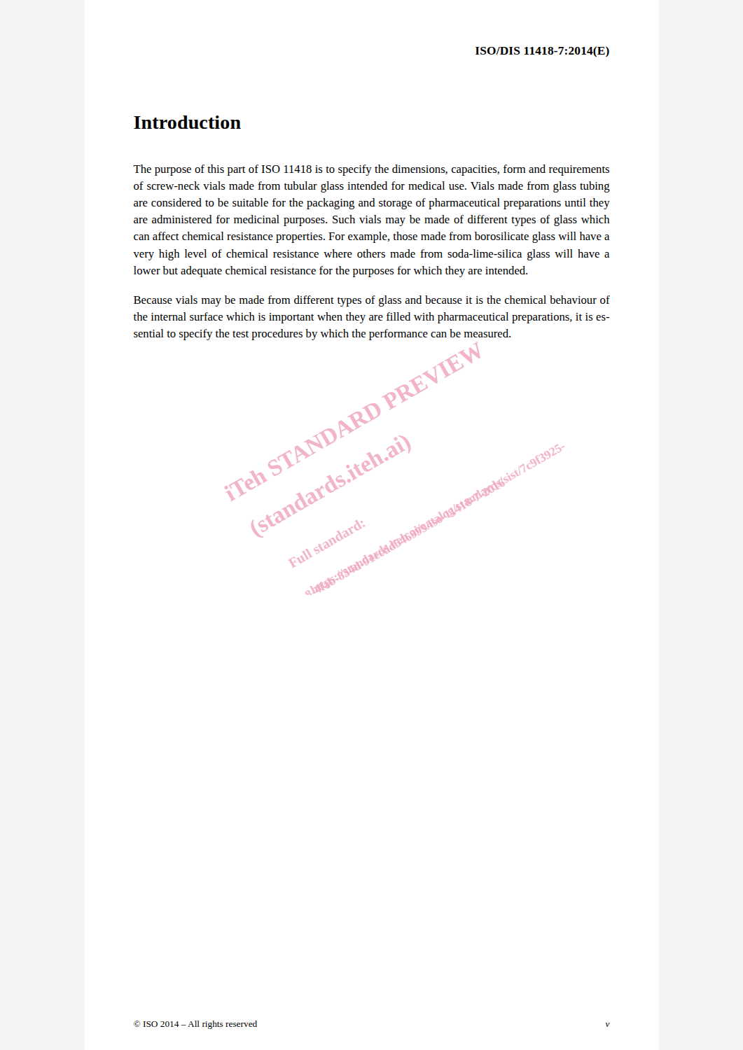ISO/DIS 11418-7:2014(E)
Introduction
The purpose of this part of ISO 11418 is to specify the dimensions, capacities, form and requirements of screw-neck vials made from tubular glass intended for medical use. Vials made from glass tubing are considered to be suitable for the packaging and storage of pharmaceutical preparations until they are administered for medicinal purposes. Such vials may be made of different types of glass which can affect chemical resistance properties. For example, those made from borosilicate glass will have a very high level of chemical resistance where others made from soda-lime-silica glass will have a lower but adequate chemical resistance for the purposes for which they are intended.
Because vials may be made from different types of glass and because it is the chemical behaviour of the internal surface which is important when they are filled with pharmaceutical preparations, it is essential to specify the test procedures by which the performance can be measured.
iTeh STANDARD PREVIEW
(standards.iteh.ai)
Full standard:
https://standards.iteh.ai/catalog/standards/sist/7c9f3925-
bae8-4fab-834d-91ecdd546999/iso-11418-7-2016
© ISO 2014 – All rights reserved v